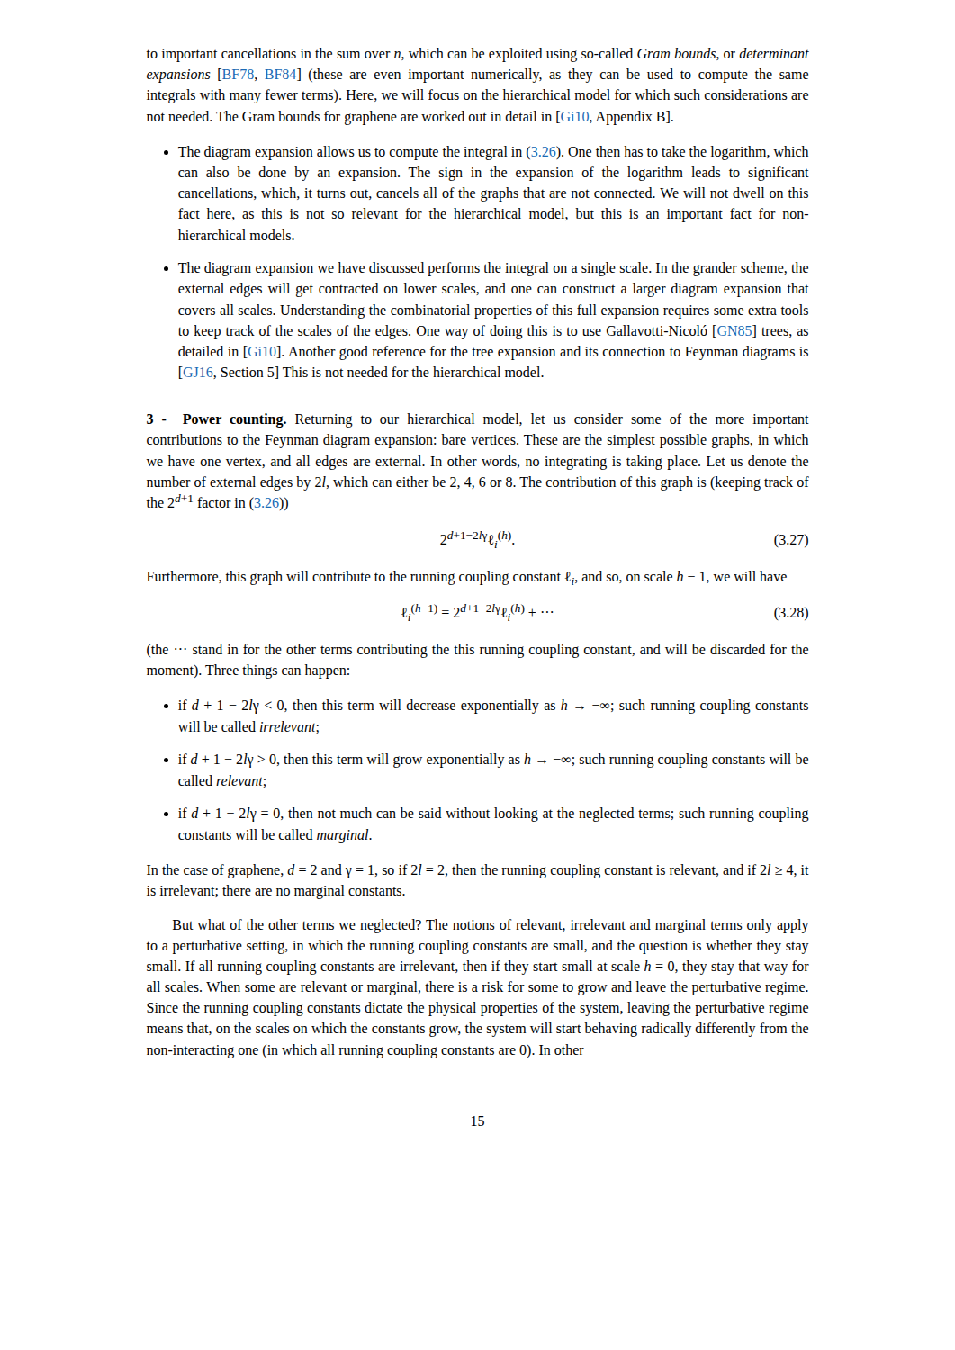to important cancellations in the sum over n, which can be exploited using so-called Gram bounds, or determinant expansions [BF78, BF84] (these are even important numerically, as they can be used to compute the same integrals with many fewer terms). Here, we will focus on the hierarchical model for which such considerations are not needed. The Gram bounds for graphene are worked out in detail in [Gi10, Appendix B].
The diagram expansion allows us to compute the integral in (3.26). One then has to take the logarithm, which can also be done by an expansion. The sign in the expansion of the logarithm leads to significant cancellations, which, it turns out, cancels all of the graphs that are not connected. We will not dwell on this fact here, as this is not so relevant for the hierarchical model, but this is an important fact for non-hierarchical models.
The diagram expansion we have discussed performs the integral on a single scale. In the grander scheme, the external edges will get contracted on lower scales, and one can construct a larger diagram expansion that covers all scales. Understanding the combinatorial properties of this full expansion requires some extra tools to keep track of the scales of the edges. One way of doing this is to use Gallavotti-Nicoló [GN85] trees, as detailed in [Gi10]. Another good reference for the tree expansion and its connection to Feynman diagrams is [GJ16, Section 5] This is not needed for the hierarchical model.
3 - Power counting. Returning to our hierarchical model, let us consider some of the more important contributions to the Feynman diagram expansion: bare vertices. These are the simplest possible graphs, in which we have one vertex, and all edges are external. In other words, no integrating is taking place. Let us denote the number of external edges by 2l, which can either be 2, 4, 6 or 8. The contribution of this graph is (keeping track of the 2d+1 factor in (3.26))
2d+1−2lγℓi(h). (3.27)
Furthermore, this graph will contribute to the running coupling constant ℓi, and so, on scale h − 1, we will have
ℓi(h−1) = 2d+1−2lγℓi(h) + ··· (3.28)
(the ··· stand in for the other terms contributing the this running coupling constant, and will be discarded for the moment). Three things can happen:
if d + 1 − 2lγ < 0, then this term will decrease exponentially as h → −∞; such running coupling constants will be called irrelevant;
if d + 1 − 2lγ > 0, then this term will grow exponentially as h → −∞; such running coupling constants will be called relevant;
if d + 1 − 2lγ = 0, then not much can be said without looking at the neglected terms; such running coupling constants will be called marginal.
In the case of graphene, d = 2 and γ = 1, so if 2l = 2, then the running coupling constant is relevant, and if 2l ≥ 4, it is irrelevant; there are no marginal constants.
But what of the other terms we neglected? The notions of relevant, irrelevant and marginal terms only apply to a perturbative setting, in which the running coupling constants are small, and the question is whether they stay small. If all running coupling constants are irrelevant, then if they start small at scale h = 0, they stay that way for all scales. When some are relevant or marginal, there is a risk for some to grow and leave the perturbative regime. Since the running coupling constants dictate the physical properties of the system, leaving the perturbative regime means that, on the scales on which the constants grow, the system will start behaving radically differently from the non-interacting one (in which all running coupling constants are 0). In other
15